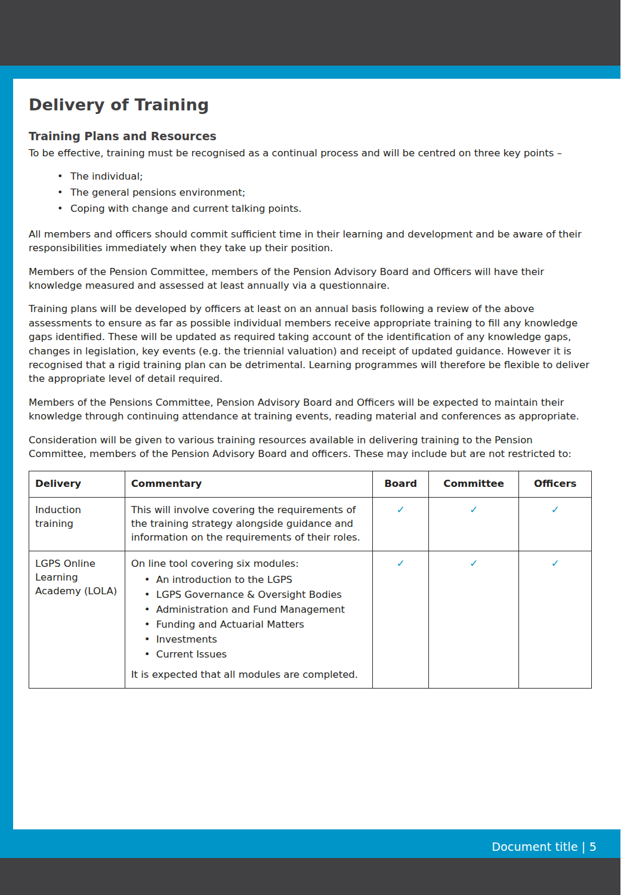Delivery of Training
Training Plans and Resources
To be effective, training must be recognised as a continual process and will be centred on three key points –
The individual;
The general pensions environment;
Coping with change and current talking points.
All members and officers should commit sufficient time in their learning and development and be aware of their responsibilities immediately when they take up their position.
Members of the Pension Committee, members of the Pension Advisory Board and Officers will have their knowledge measured and assessed at least annually via a questionnaire.
Training plans will be developed by officers at least on an annual basis following a review of the above assessments to ensure as far as possible individual members receive appropriate training to fill any knowledge gaps identified. These will be updated as required taking account of the identification of any knowledge gaps, changes in legislation, key events (e.g. the triennial valuation) and receipt of updated guidance. However it is recognised that a rigid training plan can be detrimental. Learning programmes will therefore be flexible to deliver the appropriate level of detail required.
Members of the Pensions Committee, Pension Advisory Board and Officers will be expected to maintain their knowledge through continuing attendance at training events, reading material and conferences as appropriate.
Consideration will be given to various training resources available in delivering training to the Pension Committee, members of the Pension Advisory Board and officers. These may include but are not restricted to:
| Delivery | Commentary | Board | Committee | Officers |
| --- | --- | --- | --- | --- |
| Induction training | This will involve covering the requirements of the training strategy alongside guidance and information on the requirements of their roles. | ✓ | ✓ | ✓ |
| LGPS Online Learning Academy (LOLA) | On line tool covering six modules: An introduction to the LGPS LGPS Governance & Oversight Bodies Administration and Fund Management Funding and Actuarial Matters Investments Current Issues It is expected that all modules are completed. | ✓ | ✓ | ✓ |
Document title | 5